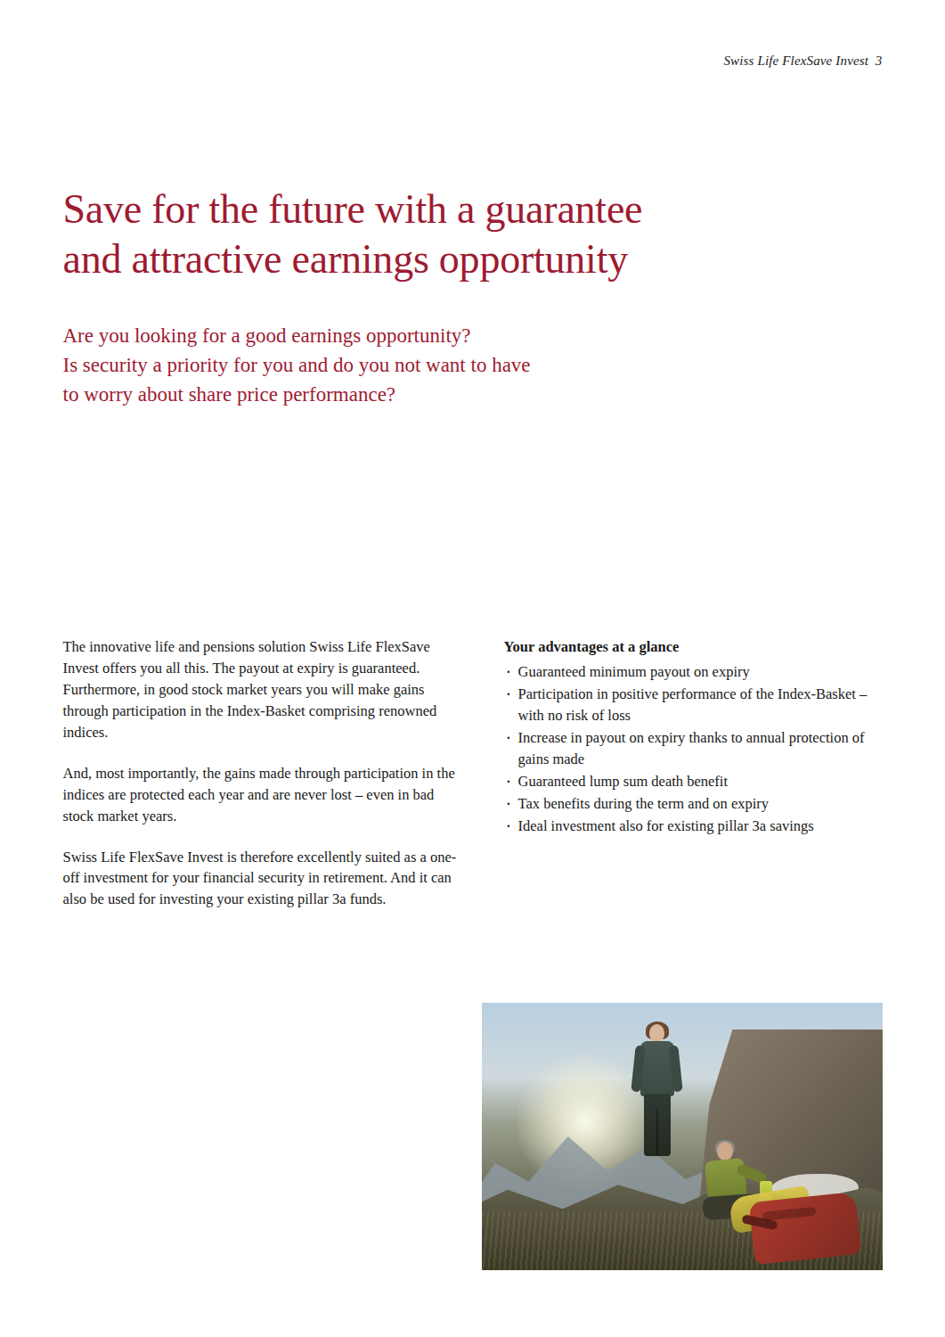Swiss Life FlexSave Invest 3
Save for the future with a guarantee
and attractive earnings opportunity
Are you looking for a good earnings opportunity?
Is security a priority for you and do you not want to have
to worry about share price performance?
The innovative life and pensions solution Swiss Life FlexSave Invest offers you all this. The payout at expiry is guaranteed. Furthermore, in good stock market years you will make gains through participation in the Index-Basket comprising renowned indices.
And, most importantly, the gains made through participation in the indices are protected each year and are never lost – even in bad stock market years.
Swiss Life FlexSave Invest is therefore excellently suited as a one-off investment for your financial security in retirement. And it can also be used for investing your existing pillar 3a funds.
Your advantages at a glance
Guaranteed minimum payout on expiry
Participation in positive performance of the Index-Basket – with no risk of loss
Increase in payout on expiry thanks to annual protection of gains made
Guaranteed lump sum death benefit
Tax benefits during the term and on expiry
Ideal investment also for existing pillar 3a savings